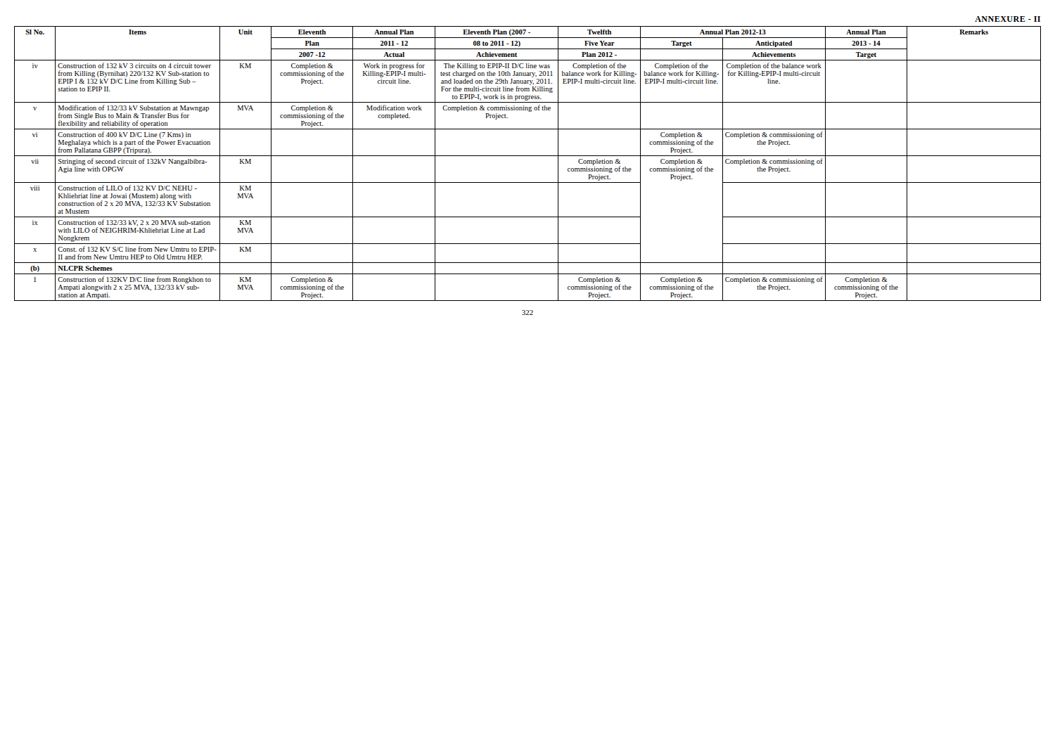ANNEXURE - II
| Sl No. | Items | Unit | Eleventh | Annual Plan | Eleventh Plan (2007 - | Twelfth | Annual Plan 2012-13 | Annual Plan | Remarks |
| --- | --- | --- | --- | --- | --- | --- | --- | --- | --- |
| Plan | 2011 - 12 | 08 to 2011 - 12) | Five Year | Target | Anticipated | 2013 - 14 |
| 2007 -12 | Actual | Achievement | Plan 2012 - | | Achievements | Target |
| iv | Construction of 132 kV 3 circuits on 4 circuit tower from Killing (Byrnihat) 220/132 KV Sub-station to EPIP I & 132 kV D/C Line from Killing Sub – station to EPIP II. | KM | Completion & commissioning of the Project. | Work in progress for Killing-EPIP-I multi-circuit line. | The Killing to EPIP-II D/C line was test charged on the 10th January, 2011 and loaded on the 29th January, 2011. For the multi-circuit line from Killing to EPIP-I, work is in progress. | Completion of the balance work for Killing-EPIP-I multi-circuit line. | Completion of the balance work for Killing-EPIP-I multi-circuit line. | Completion of the balance work for Killing-EPIP-I multi-circuit line. | | |
| v | Modification of 132/33 kV Substation at Mawngap from Single Bus to Main & Transfer Bus for flexibility and reliability of operation | MVA | Completion & commissioning of the Project. | Modification work completed. | Completion & commissioning of the Project. | | | | | |
| vi | Construction of 400 kV D/C Line (7 Kms) in Meghalaya which is a part of the Power Evacuation from Pallatana GBPP (Tripura). | | | | | | Completion & commissioning of the Project. | Completion & commissioning of the Project. | | |
| vii | Stringing of second circuit of 132kV Nangalbibra- Agia line with OPGW | KM | | | | Completion & commissioning of the Project. | Completion & commissioning of the Project. | Completion & commissioning of the Project. | | |
| viii | Construction of LILO of 132 KV D/C NEHU - Khliehriat line at Jowai (Mustem) along with construction of 2 x 20 MVA, 132/33 KV Substation at Mustem | KM MVA | | | | | | | |
| ix | Construction of 132/33 kV, 2 x 20 MVA sub-station with LILO of NEIGHRIM-Khliehriat Line at Lad Nongkrem | KM MVA | | | | | | | |
| x | Const. of 132 KV S/C line from New Umtru to EPIP-II and from New Umtru HEP to Old Umtru HEP. | KM | | | | | | | |
| (b) | NLCPR Schemes | | | | | | | | | |
| 1 | Construction of 132KV D/C line from Rongkhon to Ampati alongwith 2 x 25 MVA, 132/33 kV sub-station at Ampati. | KM MVA | Completion & commissioning of the Project. | | | Completion & commissioning of the Project. | Completion & commissioning of the Project. | Completion & commissioning of the Project. | Completion & commissioning of the Project. | |
322